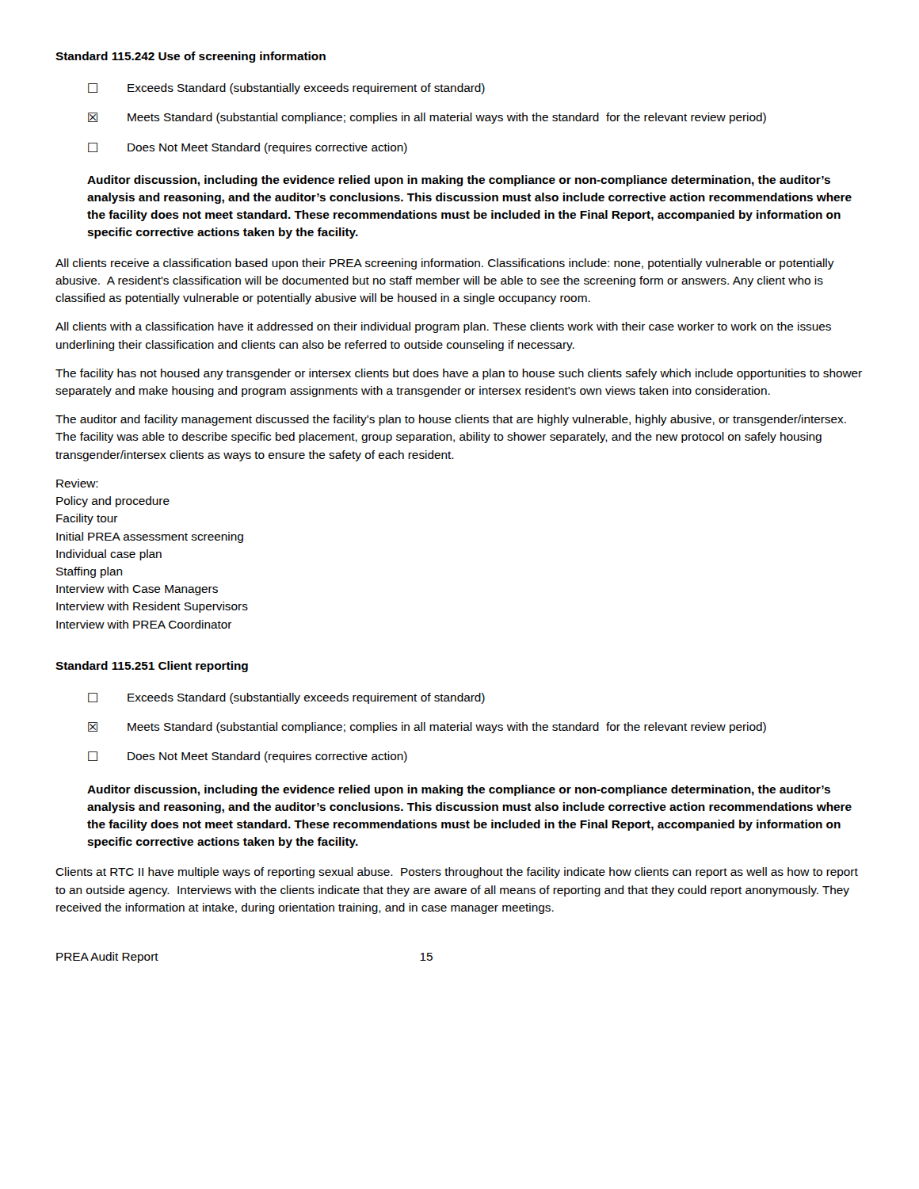Standard 115.242 Use of screening information
☐ Exceeds Standard (substantially exceeds requirement of standard)
☒ Meets Standard (substantial compliance; complies in all material ways with the standard for the relevant review period)
☐ Does Not Meet Standard (requires corrective action)
Auditor discussion, including the evidence relied upon in making the compliance or non-compliance determination, the auditor’s analysis and reasoning, and the auditor’s conclusions. This discussion must also include corrective action recommendations where the facility does not meet standard. These recommendations must be included in the Final Report, accompanied by information on specific corrective actions taken by the facility.
All clients receive a classification based upon their PREA screening information. Classifications include: none, potentially vulnerable or potentially abusive. A resident's classification will be documented but no staff member will be able to see the screening form or answers. Any client who is classified as potentially vulnerable or potentially abusive will be housed in a single occupancy room.
All clients with a classification have it addressed on their individual program plan. These clients work with their case worker to work on the issues underlining their classification and clients can also be referred to outside counseling if necessary.
The facility has not housed any transgender or intersex clients but does have a plan to house such clients safely which include opportunities to shower separately and make housing and program assignments with a transgender or intersex resident's own views taken into consideration.
The auditor and facility management discussed the facility's plan to house clients that are highly vulnerable, highly abusive, or transgender/intersex. The facility was able to describe specific bed placement, group separation, ability to shower separately, and the new protocol on safely housing transgender/intersex clients as ways to ensure the safety of each resident.
Review:
Policy and procedure
Facility tour
Initial PREA assessment screening
Individual case plan
Staffing plan
Interview with Case Managers
Interview with Resident Supervisors
Interview with PREA Coordinator
Standard 115.251 Client reporting
☐ Exceeds Standard (substantially exceeds requirement of standard)
☒ Meets Standard (substantial compliance; complies in all material ways with the standard for the relevant review period)
☐ Does Not Meet Standard (requires corrective action)
Auditor discussion, including the evidence relied upon in making the compliance or non-compliance determination, the auditor’s analysis and reasoning, and the auditor’s conclusions. This discussion must also include corrective action recommendations where the facility does not meet standard. These recommendations must be included in the Final Report, accompanied by information on specific corrective actions taken by the facility.
Clients at RTC II have multiple ways of reporting sexual abuse. Posters throughout the facility indicate how clients can report as well as how to report to an outside agency. Interviews with the clients indicate that they are aware of all means of reporting and that they could report anonymously. They received the information at intake, during orientation training, and in case manager meetings.
PREA Audit Report 15